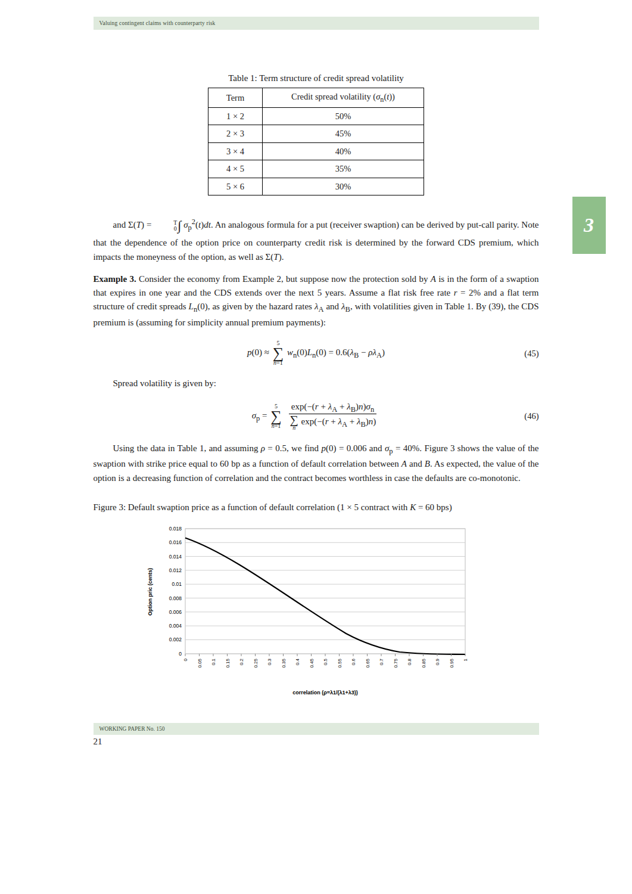Valuing contingent claims with counterparty risk
3
Table 1: Term structure of credit spread volatility
| Term | Credit spread volatility ( σ n ( t )) |
| --- | --- |
| 1 × 2 | 50% |
| 2 × 3 | 45% |
| 3 × 4 | 40% |
| 4 × 5 | 35% |
| 5 × 6 | 30% |
and Σ(T) = T 0∫ σp2(t)dt. An analogous formula for a put (receiver swaption) can be derived by put-call parity. Note that the dependence of the option price on counterparty credit risk is determined by the forward CDS premium, which impacts the moneyness of the option, as well as Σ(T).
Example 3. Consider the economy from Example 2, but suppose now the protection sold by A is in the form of a swaption that expires in one year and the CDS extends over the next 5 years. Assume a flat risk free rate r = 2% and a flat term structure of credit spreads Ln(0), as given by the hazard rates λA and λB, with volatilities given in Table 1. By (39), the CDS premium is (assuming for simplicity annual premium payments):
p(0) ≈ 5∑n=1 wn(0)Ln(0) = 0.6(λB − ρλA)
(45)
Spread volatility is given by:
σp = 5∑n=1 exp(−(r + λA + λB)n)σn ∑n exp(−(r + λA + λB)n)
(46)
Using the data in Table 1, and assuming ρ = 0.5, we find p(0) = 0.006 and σp = 40%. Figure 3 shows the value of the swaption with strike price equal to 60 bp as a function of default correlation between A and B. As expected, the value of the option is a decreasing function of correlation and the contract becomes worthless in case the defaults are co-monotonic.
Figure 3: Default swaption price as a function of default correlation (1 × 5 contract with K = 60 bps)
0.018 0.016 0.014 0.012 0.01 0.008 0.006 0.004 0.002 0 Option pric (cents) 0 0.05 0.1 0.15 0.2 0.25 0.3 0.35 0.4 0.45 0.5 0.55 0.6 0.65 0.7 0.75 0.8 0.85 0.9 0.95 1 correlation (ρ=λ1/(λ1+λ3))
WORKING PAPER No. 150
21